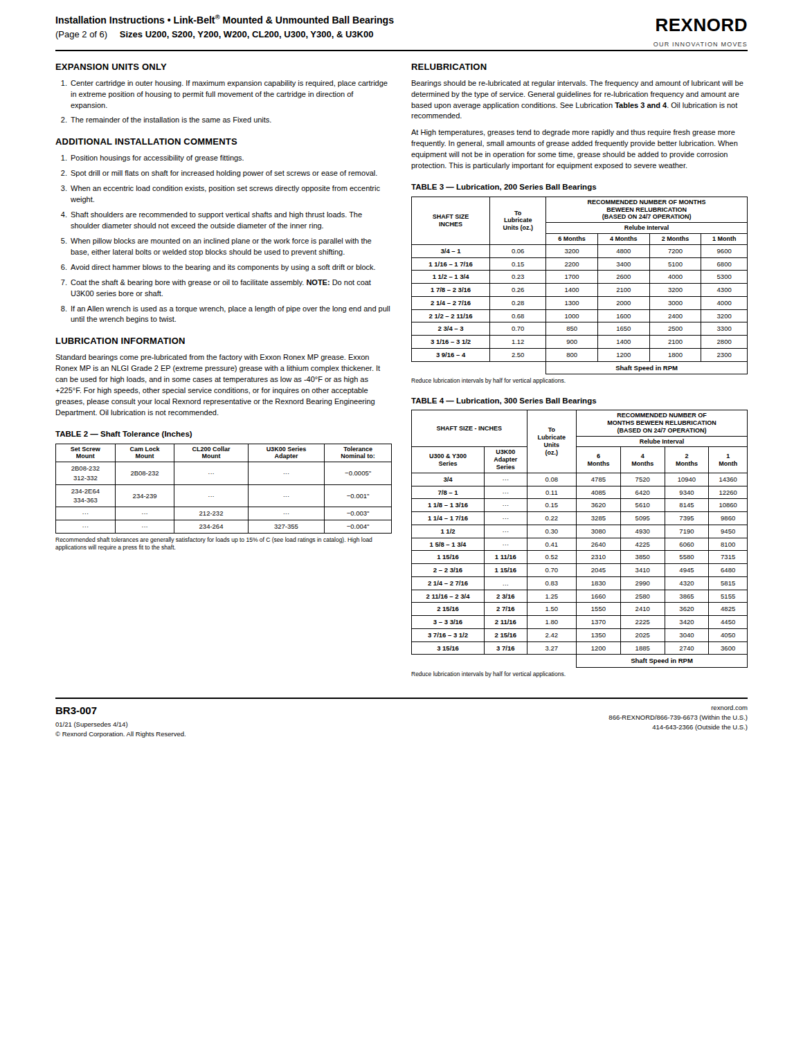Installation Instructions • Link-Belt® Mounted & Unmounted Ball Bearings
(Page 2 of 6) Sizes U200, S200, Y200, W200, CL200, U300, Y300, & U3K00
REXNORD
OUR INNOVATION MOVES
EXPANSION UNITS ONLY
Center cartridge in outer housing. If maximum expansion capability is required, place cartridge in extreme position of housing to permit full movement of the cartridge in direction of expansion.
The remainder of the installation is the same as Fixed units.
ADDITIONAL INSTALLATION COMMENTS
Position housings for accessibility of grease fittings.
Spot drill or mill flats on shaft for increased holding power of set screws or ease of removal.
When an eccentric load condition exists, position set screws directly opposite from eccentric weight.
Shaft shoulders are recommended to support vertical shafts and high thrust loads. The shoulder diameter should not exceed the outside diameter of the inner ring.
When pillow blocks are mounted on an inclined plane or the work force is parallel with the base, either lateral bolts or welded stop blocks should be used to prevent shifting.
Avoid direct hammer blows to the bearing and its components by using a soft drift or block.
Coat the shaft & bearing bore with grease or oil to facilitate assembly. NOTE: Do not coat U3K00 series bore or shaft.
If an Allen wrench is used as a torque wrench, place a length of pipe over the long end and pull until the wrench begins to twist.
LUBRICATION INFORMATION
Standard bearings come pre-lubricated from the factory with Exxon Ronex MP grease. Exxon Ronex MP is an NLGI Grade 2 EP (extreme pressure) grease with a lithium complex thickener. It can be used for high loads, and in some cases at temperatures as low as -40°F or as high as +225°F. For high speeds, other special service conditions, or for inquires on other acceptable greases, please consult your local Rexnord representative or the Rexnord Bearing Engineering Department. Oil lubrication is not recommended.
TABLE 2 — Shaft Tolerance (Inches)
| Set Screw Mount | Cam Lock Mount | CL200 Collar Mount | U3K00 Series Adapter | Tolerance Nominal to: |
| --- | --- | --- | --- | --- |
| 2B08-232 312-332 | 2B08-232 | ··· | ··· | −0.0005" |
| 234-2E64 334-363 | 234-239 | ··· | ··· | −0.001" |
| ··· | ··· | 212-232 | ··· | −0.003" |
| ··· | ··· | 234-264 | 327-355 | −0.004" |
Recommended shaft tolerances are generally satisfactory for loads up to 15% of C (see load ratings in catalog). High load applications will require a press fit to the shaft.
RELUBRICATION
Bearings should be re-lubricated at regular intervals. The frequency and amount of lubricant will be determined by the type of service. General guidelines for re-lubrication frequency and amount are based upon average application conditions. See Lubrication Tables 3 and 4. Oil lubrication is not recommended.
At High temperatures, greases tend to degrade more rapidly and thus require fresh grease more frequently. In general, small amounts of grease added frequently provide better lubrication. When equipment will not be in operation for some time, grease should be added to provide corrosion protection. This is particularly important for equipment exposed to severe weather.
TABLE 3 — Lubrication, 200 Series Ball Bearings
| SHAFT SIZE INCHES | To Lubricate Units (oz.) | RECOMMENDED NUMBER OF MONTHS BEWEEN RELUBRICATION (BASED ON 24/7 OPERATION) |
| --- | --- | --- |
| Relube Interval |
| 6 Months | 4 Months | 2 Months | 1 Month |
| 3/4 – 1 | 0.06 | 3200 | 4800 | 7200 | 9600 |
| 1 1/16 – 1 7/16 | 0.15 | 2200 | 3400 | 5100 | 6800 |
| 1 1/2 – 1 3/4 | 0.23 | 1700 | 2600 | 4000 | 5300 |
| 1 7/8 – 2 3/16 | 0.26 | 1400 | 2100 | 3200 | 4300 |
| 2 1/4 – 2 7/16 | 0.28 | 1300 | 2000 | 3000 | 4000 |
| 2 1/2 – 2 11/16 | 0.68 | 1000 | 1600 | 2400 | 3200 |
| 2 3/4 – 3 | 0.70 | 850 | 1650 | 2500 | 3300 |
| 3 1/16 – 3 1/2 | 1.12 | 900 | 1400 | 2100 | 2800 |
| 3 9/16 – 4 | 2.50 | 800 | 1200 | 1800 | 2300 |
| | | Shaft Speed in RPM |
Reduce lubrication intervals by half for vertical applications.
TABLE 4 — Lubrication, 300 Series Ball Bearings
| SHAFT SIZE - INCHES | To Lubricate Units (oz.) | RECOMMENDED NUMBER OF MONTHS BEWEEN RELUBRICATION (BASED ON 24/7 OPERATION) |
| --- | --- | --- |
| Relube Interval |
| U300 & Y300 Series | U3K00 Adapter Series | 6 Months | 4 Months | 2 Months | 1 Month |
| 3/4 | ··· | 0.08 | 4785 | 7520 | 10940 | 14360 |
| 7/8 – 1 | ··· | 0.11 | 4085 | 6420 | 9340 | 12260 |
| 1 1/8 – 1 3/16 | ··· | 0.15 | 3620 | 5610 | 8145 | 10860 |
| 1 1/4 – 1 7/16 | ··· | 0.22 | 3285 | 5095 | 7395 | 9860 |
| 1 1/2 | ··· | 0.30 | 3080 | 4930 | 7190 | 9450 |
| 1 5/8 – 1 3/4 | ··· | 0.41 | 2640 | 4225 | 6060 | 8100 |
| 1 15/16 | 1 11/16 | 0.52 | 2310 | 3850 | 5580 | 7315 |
| 2 – 2 3/16 | 1 15/16 | 0.70 | 2045 | 3410 | 4945 | 6480 |
| 2 1/4 – 2 7/16 | … | 0.83 | 1830 | 2990 | 4320 | 5815 |
| 2 11/16 – 2 3/4 | 2 3/16 | 1.25 | 1660 | 2580 | 3865 | 5155 |
| 2 15/16 | 2 7/16 | 1.50 | 1550 | 2410 | 3620 | 4825 |
| 3 – 3 3/16 | 2 11/16 | 1.80 | 1370 | 2225 | 3420 | 4450 |
| 3 7/16 – 3 1/2 | 2 15/16 | 2.42 | 1350 | 2025 | 3040 | 4050 |
| 3 15/16 | 3 7/16 | 3.27 | 1200 | 1885 | 2740 | 3600 |
| | | | Shaft Speed in RPM |
Reduce lubrication intervals by half for vertical applications.
BR3-007 01/21 (Supersedes 4/14)
© Rexnord Corporation. All Rights Reserved.
rexnord.com
866-REXNORD/866-739-6673 (Within the U.S.)
414-643-2366 (Outside the U.S.)